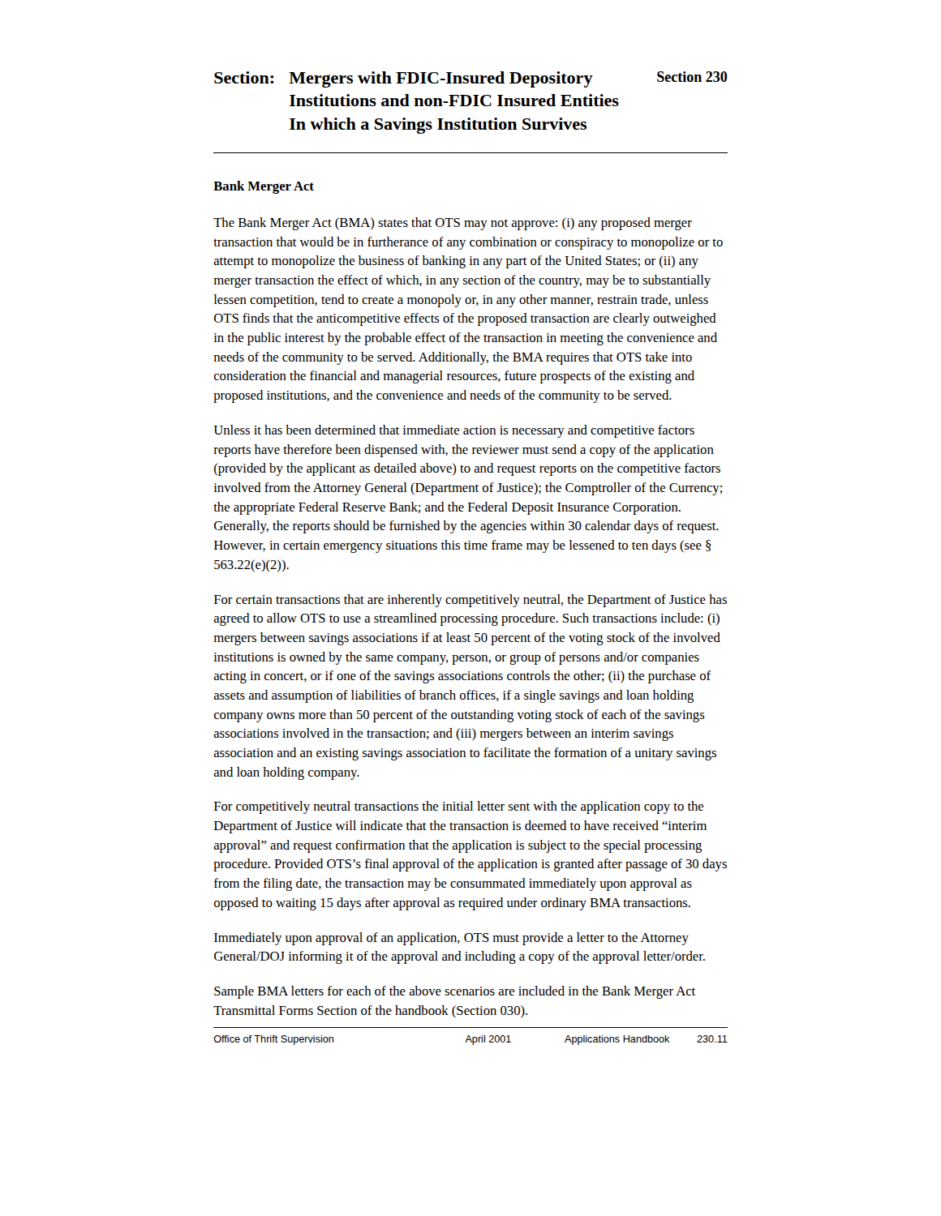Section:
Mergers with FDIC-Insured Depository
Institutions and non-FDIC Insured Entities
In which a Savings Institution Survives
Section 230
Bank Merger Act
The Bank Merger Act (BMA) states that OTS may not approve: (i) any proposed merger transaction that would be in furtherance of any combination or conspiracy to monopolize or to attempt to monopolize the business of banking in any part of the United States; or (ii) any merger transaction the effect of which, in any section of the country, may be to substantially lessen competition, tend to create a monopoly or, in any other manner, restrain trade, unless OTS finds that the anticompetitive effects of the proposed transaction are clearly outweighed in the public interest by the probable effect of the transaction in meeting the convenience and needs of the community to be served. Additionally, the BMA requires that OTS take into consideration the financial and managerial resources, future prospects of the existing and proposed institutions, and the convenience and needs of the community to be served.
Unless it has been determined that immediate action is necessary and competitive factors reports have therefore been dispensed with, the reviewer must send a copy of the application (provided by the applicant as detailed above) to and request reports on the competitive factors involved from the Attorney General (Department of Justice); the Comptroller of the Currency; the appropriate Federal Reserve Bank; and the Federal Deposit Insurance Corporation. Generally, the reports should be furnished by the agencies within 30 calendar days of request. However, in certain emergency situations this time frame may be lessened to ten days (see § 563.22(e)(2)).
For certain transactions that are inherently competitively neutral, the Department of Justice has agreed to allow OTS to use a streamlined processing procedure. Such transactions include: (i) mergers between savings associations if at least 50 percent of the voting stock of the involved institutions is owned by the same company, person, or group of persons and/or companies acting in concert, or if one of the savings associations controls the other; (ii) the purchase of assets and assumption of liabilities of branch offices, if a single savings and loan holding company owns more than 50 percent of the outstanding voting stock of each of the savings associations involved in the transaction; and (iii) mergers between an interim savings association and an existing savings association to facilitate the formation of a unitary savings and loan holding company.
For competitively neutral transactions the initial letter sent with the application copy to the Department of Justice will indicate that the transaction is deemed to have received “interim approval” and request confirmation that the application is subject to the special processing procedure. Provided OTS’s final approval of the application is granted after passage of 30 days from the filing date, the transaction may be consummated immediately upon approval as opposed to waiting 15 days after approval as required under ordinary BMA transactions.
Immediately upon approval of an application, OTS must provide a letter to the Attorney General/DOJ informing it of the approval and including a copy of the approval letter/order.
Sample BMA letters for each of the above scenarios are included in the Bank Merger Act Transmittal Forms Section of the handbook (Section 030).
Office of Thrift Supervision
April 2001
Applications Handbook230.11